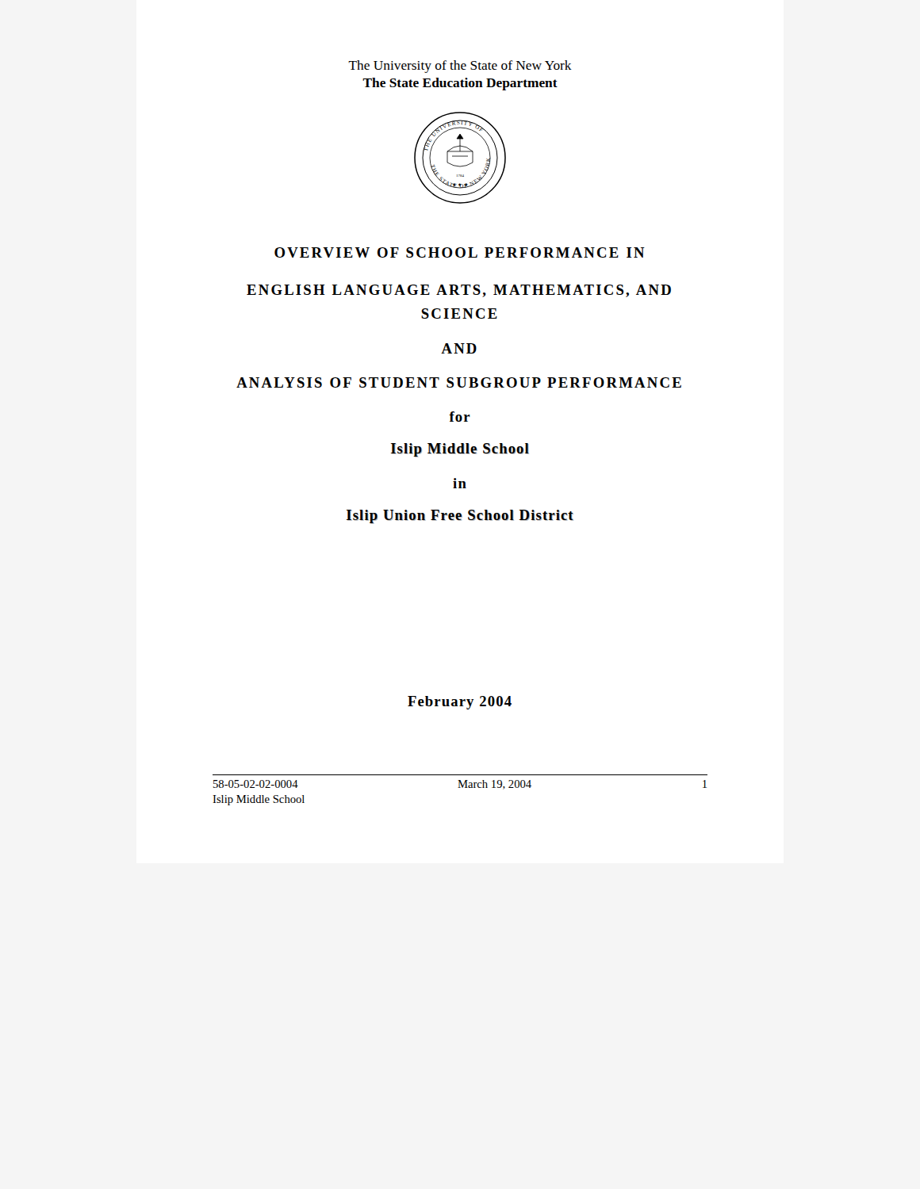The University of the State of New York
The State Education Department
THE UNIVERSITY OF THE STATE OF NEW YORK 1784 ★ ★ ★
OVERVIEW OF SCHOOL PERFORMANCE IN
ENGLISH LANGUAGE ARTS, MATHEMATICS, AND SCIENCE
AND
ANALYSIS OF STUDENT SUBGROUP PERFORMANCE
for
Islip Middle School
in
Islip Union Free School District
February 2004
58-05-02-02-0004 Islip Middle School
March 19, 2004
1